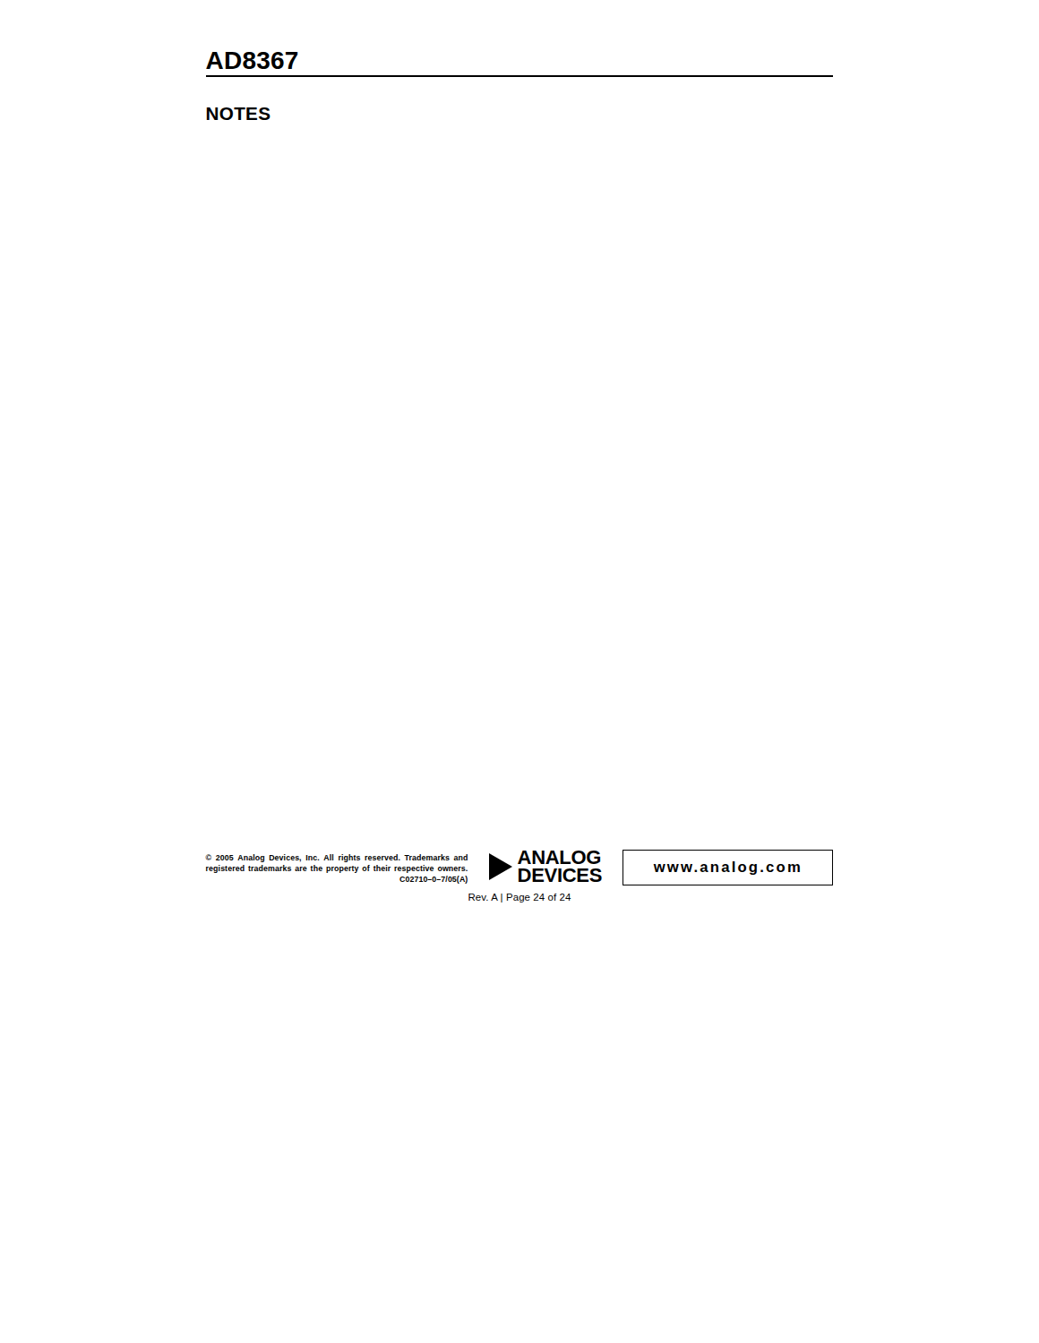AD8367
NOTES
© 2005 Analog Devices, Inc. All rights reserved. Trademarks and registered trademarks are the property of their respective owners. C02710–0–7/05(A)
ANALOG DEVICES
www.analog.com
Rev. A | Page 24 of 24